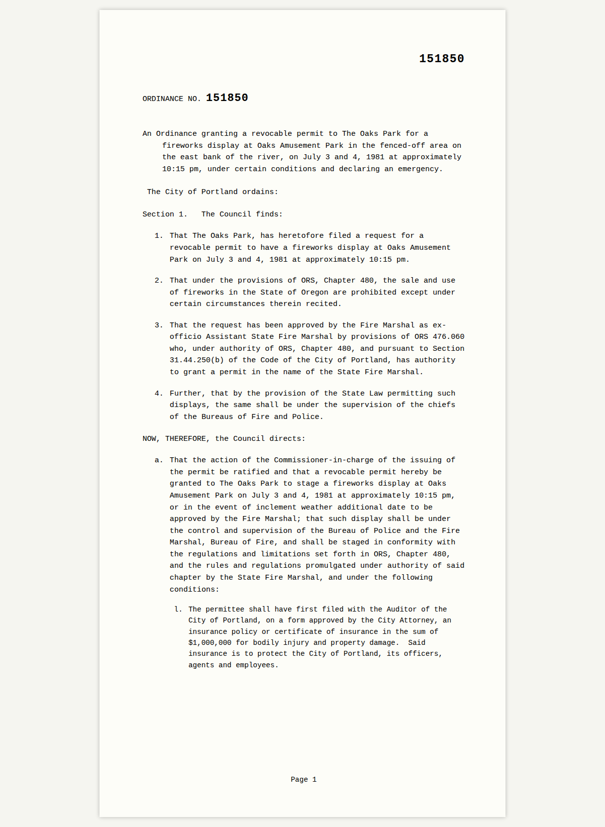151850
ORDINANCE NO. 151850
An Ordinance granting a revocable permit to The Oaks Park for a fireworks display at Oaks Amusement Park in the fenced-off area on the east bank of the river, on July 3 and 4, 1981 at approximately 10:15 pm, under certain conditions and declaring an emergency.
The City of Portland ordains:
Section 1. The Council finds:
That The Oaks Park, has heretofore filed a request for a revocable permit to have a fireworks display at Oaks Amusement Park on July 3 and 4, 1981 at approximately 10:15 pm.
That under the provisions of ORS, Chapter 480, the sale and use of fireworks in the State of Oregon are prohibited except under certain circumstances therein recited.
That the request has been approved by the Fire Marshal as ex-officio Assistant State Fire Marshal by provisions of ORS 476.060 who, under authority of ORS, Chapter 480, and pursuant to Section 31.44.250(b) of the Code of the City of Portland, has authority to grant a permit in the name of the State Fire Marshal.
Further, that by the provision of the State Law permitting such displays, the same shall be under the supervision of the chiefs of the Bureaus of Fire and Police.
NOW, THEREFORE, the Council directs:
That the action of the Commissioner-in-charge of the issuing of the permit be ratified and that a revocable permit hereby be granted to The Oaks Park to stage a fireworks display at Oaks Amusement Park on July 3 and 4, 1981 at approximately 10:15 pm, or in the event of inclement weather additional date to be approved by the Fire Marshal; that such display shall be under the control and supervision of the Bureau of Police and the Fire Marshal, Bureau of Fire, and shall be staged in conformity with the regulations and limitations set forth in ORS, Chapter 480, and the rules and regulations promulgated under authority of said chapter by the State Fire Marshal, and under the following conditions:
The permittee shall have first filed with the Auditor of the City of Portland, on a form approved by the City Attorney, an insurance policy or certificate of insurance in the sum of $1,000,000 for bodily injury and property damage. Said insurance is to protect the City of Portland, its officers, agents and employees.
Page 1